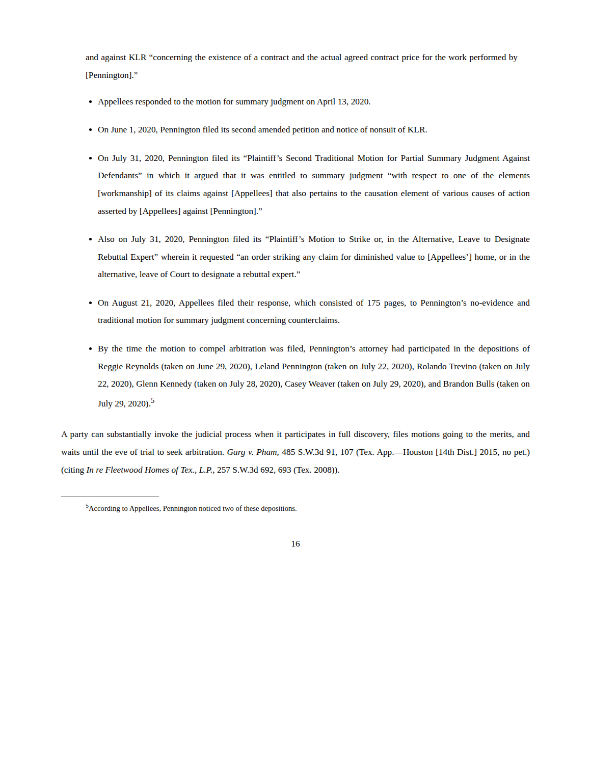and against KLR “concerning the existence of a contract and the actual agreed contract price for the work performed by [Pennington].”
Appellees responded to the motion for summary judgment on April 13, 2020.
On June 1, 2020, Pennington filed its second amended petition and notice of nonsuit of KLR.
On July 31, 2020, Pennington filed its “Plaintiff’s Second Traditional Motion for Partial Summary Judgment Against Defendants” in which it argued that it was entitled to summary judgment “with respect to one of the elements [workmanship] of its claims against [Appellees] that also pertains to the causation element of various causes of action asserted by [Appellees] against [Pennington].”
Also on July 31, 2020, Pennington filed its “Plaintiff’s Motion to Strike or, in the Alternative, Leave to Designate Rebuttal Expert” wherein it requested “an order striking any claim for diminished value to [Appellees’] home, or in the alternative, leave of Court to designate a rebuttal expert.”
On August 21, 2020, Appellees filed their response, which consisted of 175 pages, to Pennington’s no-evidence and traditional motion for summary judgment concerning counterclaims.
By the time the motion to compel arbitration was filed, Pennington’s attorney had participated in the depositions of Reggie Reynolds (taken on June 29, 2020), Leland Pennington (taken on July 22, 2020), Rolando Trevino (taken on July 22, 2020), Glenn Kennedy (taken on July 28, 2020), Casey Weaver (taken on July 29, 2020), and Brandon Bulls (taken on July 29, 2020).5
A party can substantially invoke the judicial process when it participates in full discovery, files motions going to the merits, and waits until the eve of trial to seek arbitration. Garg v. Pham, 485 S.W.3d 91, 107 (Tex. App.—Houston [14th Dist.] 2015, no pet.) (citing In re Fleetwood Homes of Tex., L.P., 257 S.W.3d 692, 693 (Tex. 2008)).
5According to Appellees, Pennington noticed two of these depositions.
16